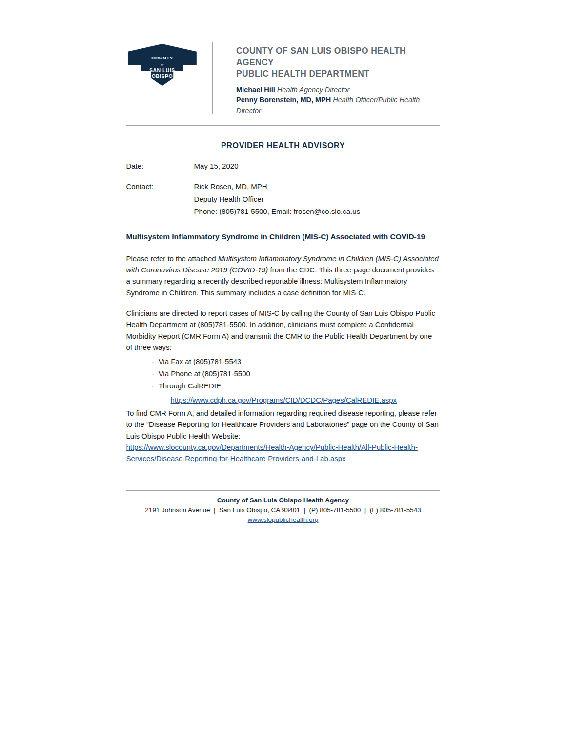COUNTY of SAN LUIS OBISPO
County of San Luis Obispo Health Agency
Public Health Department
Michael Hill Health Agency Director
Penny Borenstein, MD, MPH Health Officer/Public Health Director
Provider Health Advisory
| Date: | May 15, 2020 |
| Contact: | Rick Rosen, MD, MPH |
| | Deputy Health Officer |
| | Phone: (805)781-5500, Email: frosen@co.slo.ca.us |
Multisystem Inflammatory Syndrome in Children (MIS-C) Associated with COVID-19
Please refer to the attached Multisystem Inflammatory Syndrome in Children (MIS-C) Associated with Coronavirus Disease 2019 (COVID-19) from the CDC. This three-page document provides a summary regarding a recently described reportable illness: Multisystem Inflammatory Syndrome in Children. This summary includes a case definition for MIS-C.
Clinicians are directed to report cases of MIS-C by calling the County of San Luis Obispo Public Health Department at (805)781-5500. In addition, clinicians must complete a Confidential Morbidity Report (CMR Form A) and transmit the CMR to the Public Health Department by one of three ways:
-Via Fax at (805)781-5543
-Via Phone at (805)781-5500
-Through CalREDIE:
https://www.cdph.ca.gov/Programs/CID/DCDC/Pages/CalREDIE.aspx
To find CMR Form A, and detailed information regarding required disease reporting, please refer to the “Disease Reporting for Healthcare Providers and Laboratories” page on the County of San Luis Obispo Public Health Website:
https://www.slocounty.ca.gov/Departments/Health-Agency/Public-Health/All-Public-Health-Services/Disease-Reporting-for-Healthcare-Providers-and-Lab.aspx
County of San Luis Obispo Health Agency
2191 Johnson Avenue | San Luis Obispo, CA 93401 | (P) 805-781-5500 | (F) 805-781-5543
www.slopublichealth.org